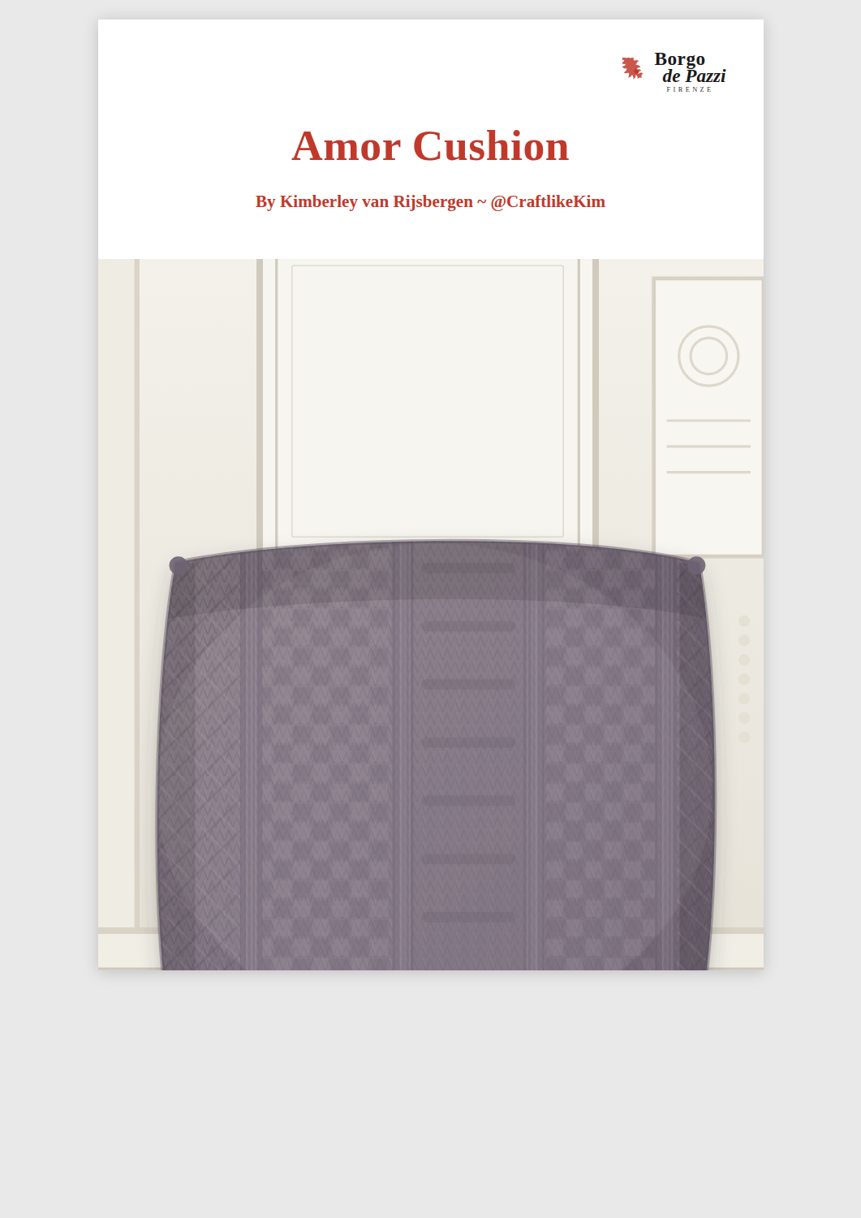Borgo
de Pazzi
FIRENZE
Amor Cushion
By Kimberley van Rijsbergen ~ @CraftlikeKim